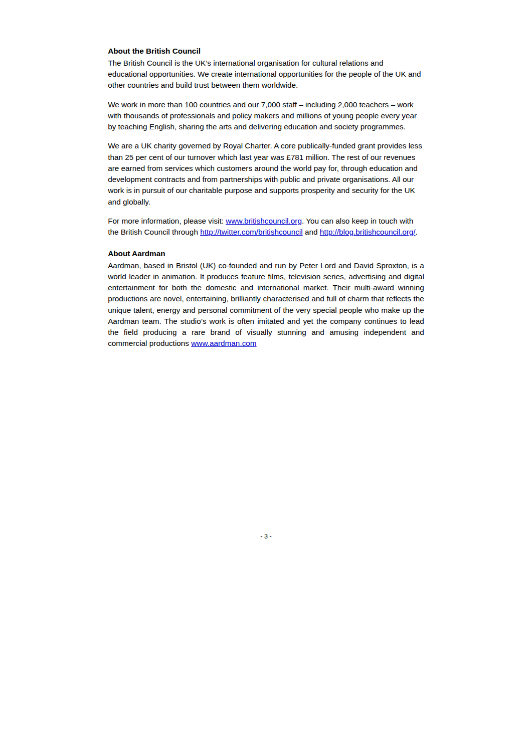About the British Council
The British Council is the UK’s international organisation for cultural relations and educational opportunities. We create international opportunities for the people of the UK and other countries and build trust between them worldwide.
We work in more than 100 countries and our 7,000 staff – including 2,000 teachers – work with thousands of professionals and policy makers and millions of young people every year by teaching English, sharing the arts and delivering education and society programmes.
We are a UK charity governed by Royal Charter. A core publically-funded grant provides less than 25 per cent of our turnover which last year was £781 million. The rest of our revenues are earned from services which customers around the world pay for, through education and development contracts and from partnerships with public and private organisations. All our work is in pursuit of our charitable purpose and supports prosperity and security for the UK and globally.
For more information, please visit: www.britishcouncil.org. You can also keep in touch with the British Council through http://twitter.com/britishcouncil and http://blog.britishcouncil.org/.
About Aardman
Aardman, based in Bristol (UK) co-founded and run by Peter Lord and David Sproxton, is a world leader in animation. It produces feature films, television series, advertising and digital entertainment for both the domestic and international market. Their multi-award winning productions are novel, entertaining, brilliantly characterised and full of charm that reflects the unique talent, energy and personal commitment of the very special people who make up the Aardman team. The studio’s work is often imitated and yet the company continues to lead the field producing a rare brand of visually stunning and amusing independent and commercial productions www.aardman.com
- 3 -